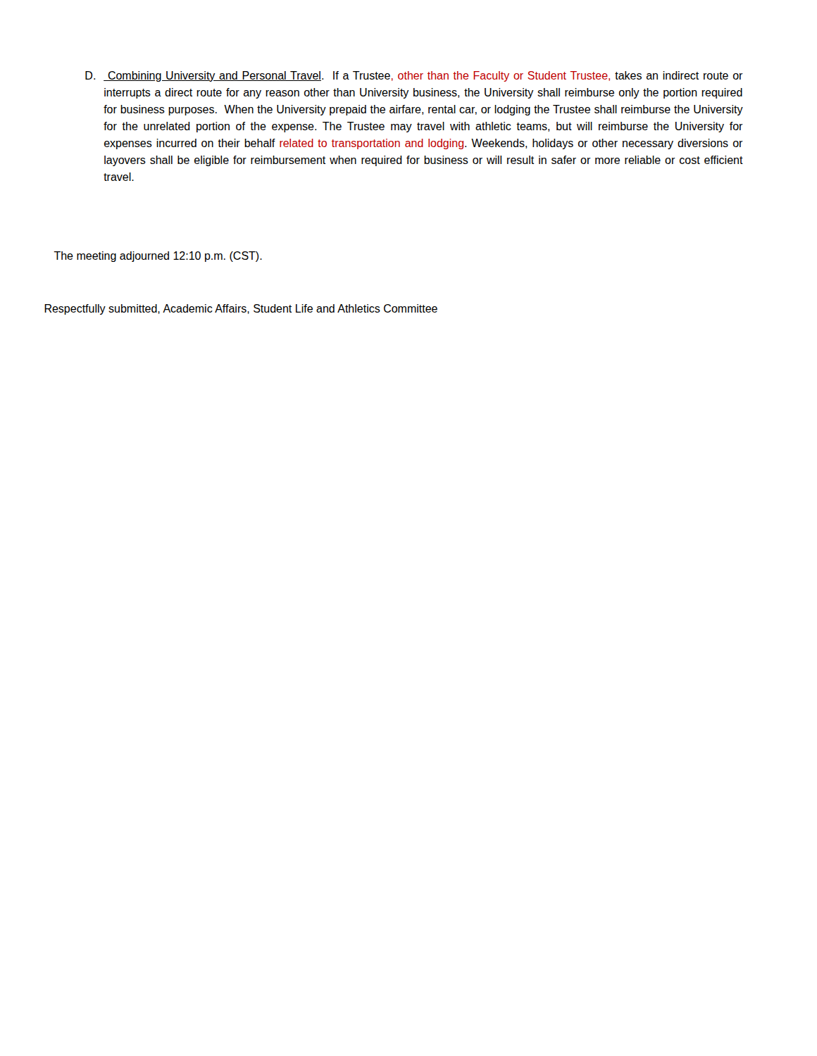Combining University and Personal Travel. If a Trustee, other than the Faculty or Student Trustee, takes an indirect route or interrupts a direct route for any reason other than University business, the University shall reimburse only the portion required for business purposes. When the University prepaid the airfare, rental car, or lodging the Trustee shall reimburse the University for the unrelated portion of the expense. The Trustee may travel with athletic teams, but will reimburse the University for expenses incurred on their behalf related to transportation and lodging. Weekends, holidays or other necessary diversions or layovers shall be eligible for reimbursement when required for business or will result in safer or more reliable or cost efficient travel.
The meeting adjourned 12:10 p.m. (CST).
Respectfully submitted, Academic Affairs, Student Life and Athletics Committee